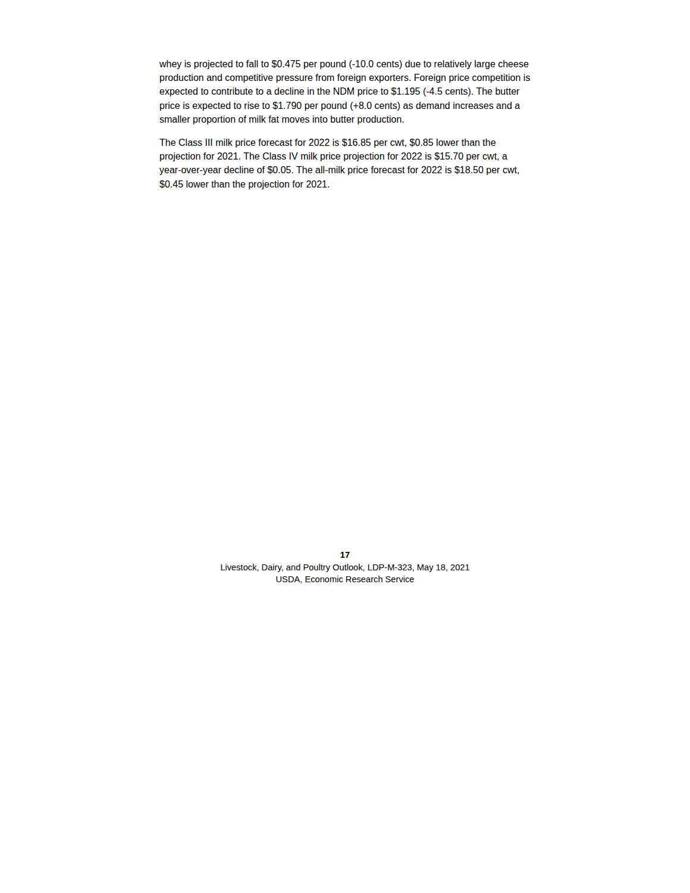whey is projected to fall to $0.475 per pound (-10.0 cents) due to relatively large cheese production and competitive pressure from foreign exporters. Foreign price competition is expected to contribute to a decline in the NDM price to $1.195 (-4.5 cents). The butter price is expected to rise to $1.790 per pound (+8.0 cents) as demand increases and a smaller proportion of milk fat moves into butter production.
The Class III milk price forecast for 2022 is $16.85 per cwt, $0.85 lower than the projection for 2021. The Class IV milk price projection for 2022 is $15.70 per cwt, a year-over-year decline of $0.05. The all-milk price forecast for 2022 is $18.50 per cwt, $0.45 lower than the projection for 2021.
17
Livestock, Dairy, and Poultry Outlook, LDP-M-323, May 18, 2021
USDA, Economic Research Service